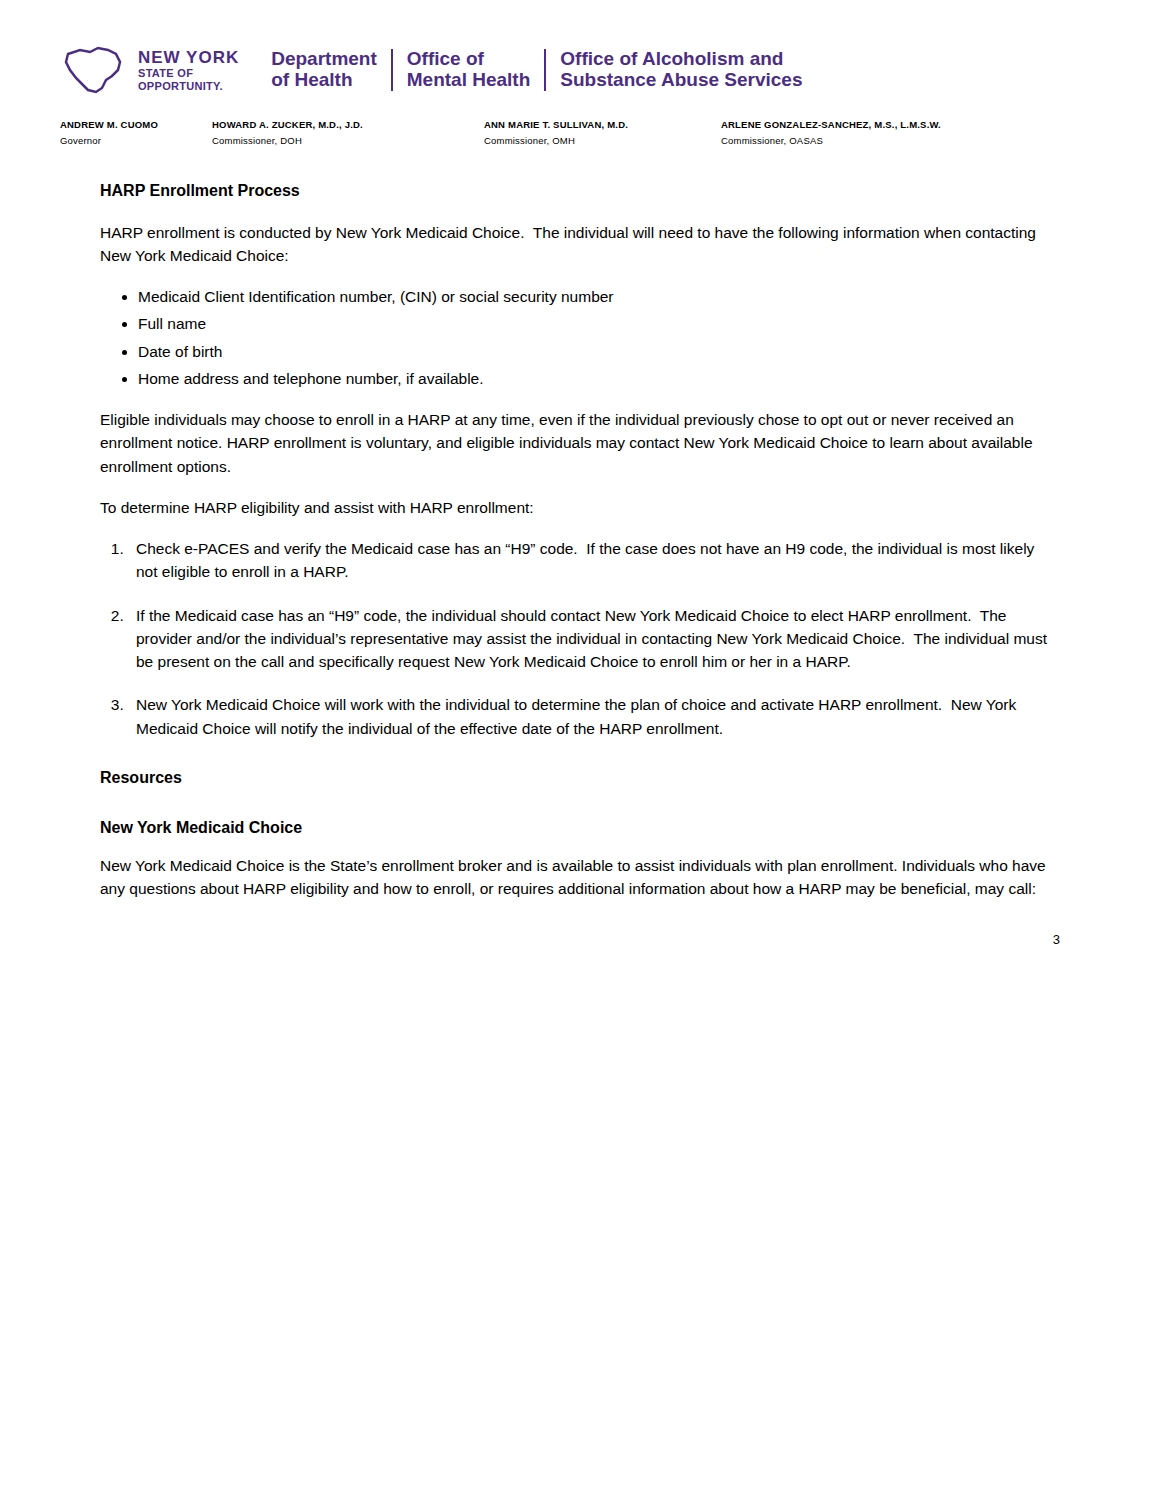NEW YORK
STATE OF
OPPORTUNITY.
Department
of Health
Office of
Mental Health
Office of Alcoholism and
Substance Abuse Services
ANDREW M. CUOMO
HOWARD A. ZUCKER, M.D., J.D.
ANN MARIE T. SULLIVAN, M.D.
ARLENE GONZALEZ-SANCHEZ, M.S., L.M.S.W.
Governor
Commissioner, DOH
Commissioner, OMH
Commissioner, OASAS
HARP Enrollment Process
HARP enrollment is conducted by New York Medicaid Choice. The individual will need to have the following information when contacting New York Medicaid Choice:
Medicaid Client Identification number, (CIN) or social security number
Full name
Date of birth
Home address and telephone number, if available.
Eligible individuals may choose to enroll in a HARP at any time, even if the individual previously chose to opt out or never received an enrollment notice. HARP enrollment is voluntary, and eligible individuals may contact New York Medicaid Choice to learn about available enrollment options.
To determine HARP eligibility and assist with HARP enrollment:
Check e-PACES and verify the Medicaid case has an “H9” code. If the case does not have an H9 code, the individual is most likely not eligible to enroll in a HARP.
If the Medicaid case has an “H9” code, the individual should contact New York Medicaid Choice to elect HARP enrollment. The provider and/or the individual’s representative may assist the individual in contacting New York Medicaid Choice. The individual must be present on the call and specifically request New York Medicaid Choice to enroll him or her in a HARP.
New York Medicaid Choice will work with the individual to determine the plan of choice and activate HARP enrollment. New York Medicaid Choice will notify the individual of the effective date of the HARP enrollment.
Resources
New York Medicaid Choice
New York Medicaid Choice is the State’s enrollment broker and is available to assist individuals with plan enrollment. Individuals who have any questions about HARP eligibility and how to enroll, or requires additional information about how a HARP may be beneficial, may call:
3